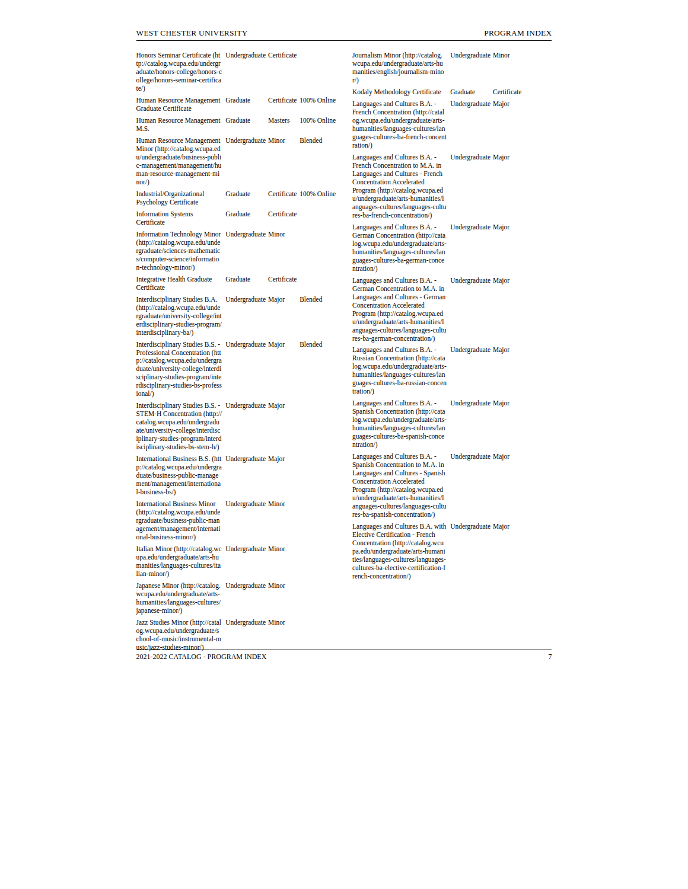West Chester University
Program Index
| Honors Seminar Certificate ( http://catalog.wcupa.edu/undergraduate/honors-college/honors-college/honors-seminar-certificate/ ) | Undergraduate | Certificate | |
| Human Resource Management Graduate Certificate | Graduate | Certificate | 100% Online |
| Human Resource Management M.S. | Graduate | Masters | 100% Online |
| Human Resource Management Minor ( http://catalog.wcupa.edu/undergraduate/business-public-management/management/human-resource-management-minor/ ) | Undergraduate | Minor | Blended |
| Industrial/Organizational Psychology Certificate | Graduate | Certificate | 100% Online |
| Information Systems Certificate | Graduate | Certificate | |
| Information Technology Minor ( http://catalog.wcupa.edu/undergraduate/sciences-mathematics/computer-science/information-technology-minor/ ) | Undergraduate | Minor | |
| Integrative Health Graduate Certificate | Graduate | Certificate | |
| Interdisciplinary Studies B.A. ( http://catalog.wcupa.edu/undergraduate/university-college/interdisciplinary-studies-program/interdisciplinary-ba/ ) | Undergraduate | Major | Blended |
| Interdisciplinary Studies B.S. - Professional Concentration ( http://catalog.wcupa.edu/undergraduate/university-college/interdisciplinary-studies-program/interdisciplinary-studies-bs-professional/ ) | Undergraduate | Major | Blended |
| Interdisciplinary Studies B.S. - STEM-H Concentration ( http://catalog.wcupa.edu/undergraduate/university-college/interdisciplinary-studies-program/interdisciplinary-studies-bs-stem-h/ ) | Undergraduate | Major | |
| International Business B.S. ( http://catalog.wcupa.edu/undergraduate/business-public-management/management/international-business-bs/ ) | Undergraduate | Major | |
| International Business Minor ( http://catalog.wcupa.edu/undergraduate/business-public-management/management/international-business-minor/ ) | Undergraduate | Minor | |
| Italian Minor ( http://catalog.wcupa.edu/undergraduate/arts-humanities/languages-cultures/italian-minor/ ) | Undergraduate | Minor | |
| Japanese Minor ( http://catalog.wcupa.edu/undergraduate/arts-humanities/languages-cultures/japanese-minor/ ) | Undergraduate | Minor | |
| Jazz Studies Minor ( http://catalog.wcupa.edu/undergraduate/school-of-music/instrumental-music/jazz-studies-minor/ ) | Undergraduate | Minor | |
| Journalism Minor ( http://catalog.wcupa.edu/undergraduate/arts-humanities/english/journalism-minor/ ) | Undergraduate | Minor | |
| Kodaly Methodology Certificate | Graduate | Certificate | |
| Languages and Cultures B.A. - French Concentration ( http://catalog.wcupa.edu/undergraduate/arts-humanities/languages-cultures/languages-cultures-ba-french-concentration/ ) | Undergraduate | Major | |
| Languages and Cultures B.A. - French Concentration to M.A. in Languages and Cultures - French Concentration Accelerated Program ( http://catalog.wcupa.edu/undergraduate/arts-humanities/languages-cultures/languages-cultures-ba-french-concentration/ ) | Undergraduate | Major | |
| Languages and Cultures B.A. - German Concentration ( http://catalog.wcupa.edu/undergraduate/arts-humanities/languages-cultures/languages-cultures-ba-german-concentration/ ) | Undergraduate | Major | |
| Languages and Cultures B.A. - German Concentration to M.A. in Languages and Cultures - German Concentration Accelerated Program ( http://catalog.wcupa.edu/undergraduate/arts-humanities/languages-cultures/languages-cultures-ba-german-concentration/ ) | Undergraduate | Major | |
| Languages and Cultures B.A. - Russian Concentration ( http://catalog.wcupa.edu/undergraduate/arts-humanities/languages-cultures/languages-cultures-ba-russian-concentration/ ) | Undergraduate | Major | |
| Languages and Cultures B.A. - Spanish Concentration ( http://catalog.wcupa.edu/undergraduate/arts-humanities/languages-cultures/languages-cultures-ba-spanish-concentration/ ) | Undergraduate | Major | |
| Languages and Cultures B.A. - Spanish Concentration to M.A. in Languages and Cultures - Spanish Concentration Accelerated Program ( http://catalog.wcupa.edu/undergraduate/arts-humanities/languages-cultures/languages-cultures-ba-spanish-concentration/ ) | Undergraduate | Major | |
| Languages and Cultures B.A. with Elective Certification - French Concentration ( http://catalog.wcupa.edu/undergraduate/arts-humanities/languages-cultures/languages-cultures-ba-elective-certification-french-concentration/ ) | Undergraduate | Major | |
2021-2022 Catalog - Program Index
7